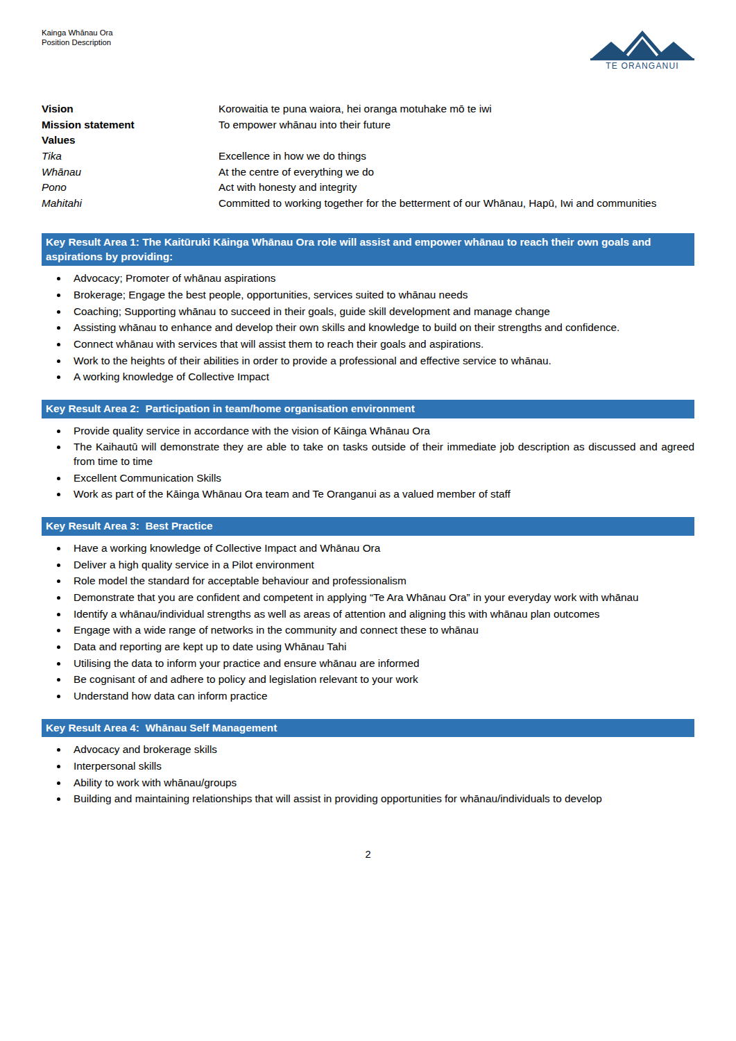Kainga Whānau Ora
Position Description
TE ORANGANUI
| Vision | Korowaitia te puna waiora, hei oranga motuhake mō te iwi |
| Mission statement | To empower whānau into their future |
| Values | |
| Tika | Excellence in how we do things |
| Whānau | At the centre of everything we do |
| Pono | Act with honesty and integrity |
| Mahitahi | Committed to working together for the betterment of our Whānau, Hapū, Iwi and communities |
Key Result Area 1: The Kaitūruki Kāinga Whānau Ora role will assist and empower whānau to reach their own goals and aspirations by providing:
Advocacy; Promoter of whānau aspirations
Brokerage; Engage the best people, opportunities, services suited to whānau needs
Coaching; Supporting whānau to succeed in their goals, guide skill development and manage change
Assisting whānau to enhance and develop their own skills and knowledge to build on their strengths and confidence.
Connect whānau with services that will assist them to reach their goals and aspirations.
Work to the heights of their abilities in order to provide a professional and effective service to whānau.
A working knowledge of Collective Impact
Key Result Area 2: Participation in team/home organisation environment
Provide quality service in accordance with the vision of Kāinga Whānau Ora
The Kaihautū will demonstrate they are able to take on tasks outside of their immediate job description as discussed and agreed from time to time
Excellent Communication Skills
Work as part of the Kāinga Whānau Ora team and Te Oranganui as a valued member of staff
Key Result Area 3: Best Practice
Have a working knowledge of Collective Impact and Whānau Ora
Deliver a high quality service in a Pilot environment
Role model the standard for acceptable behaviour and professionalism
Demonstrate that you are confident and competent in applying “Te Ara Whānau Ora” in your everyday work with whānau
Identify a whānau/individual strengths as well as areas of attention and aligning this with whānau plan outcomes
Engage with a wide range of networks in the community and connect these to whānau
Data and reporting are kept up to date using Whānau Tahi
Utilising the data to inform your practice and ensure whānau are informed
Be cognisant of and adhere to policy and legislation relevant to your work
Understand how data can inform practice
Key Result Area 4: Whānau Self Management
Advocacy and brokerage skills
Interpersonal skills
Ability to work with whānau/groups
Building and maintaining relationships that will assist in providing opportunities for whānau/individuals to develop
2